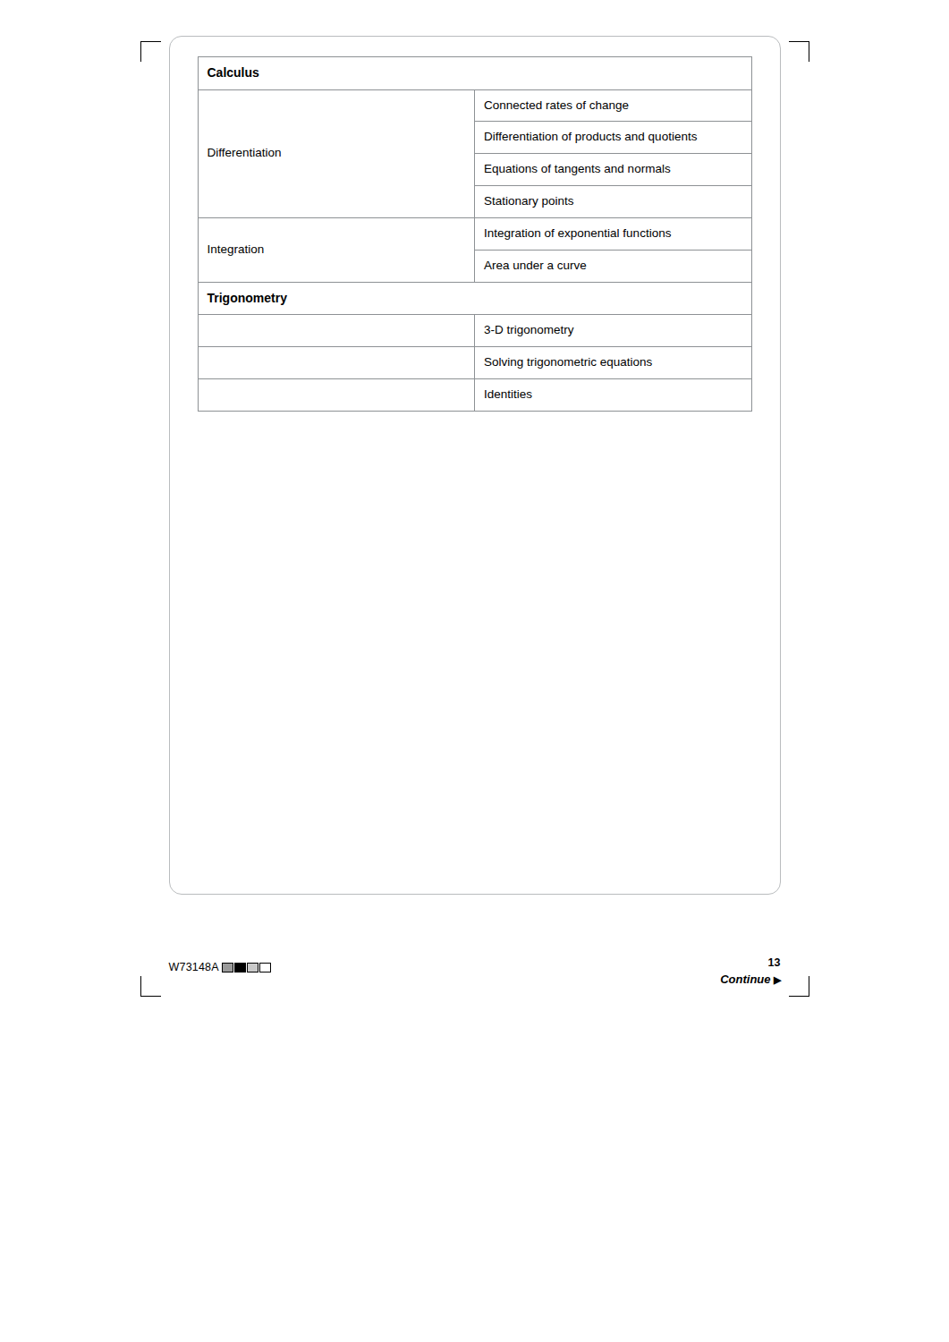| Calculus |
| --- |
| Differentiation | Connected rates of change |
| Differentiation of products and quotients |
| Equations of tangents and normals |
| Stationary points |
| Integration | Integration of exponential functions |
| Area under a curve |
| Trigonometry |
| | 3-D trigonometry |
| | Solving trigonometric equations |
| | Identities |
W73148A
13
Continue▶